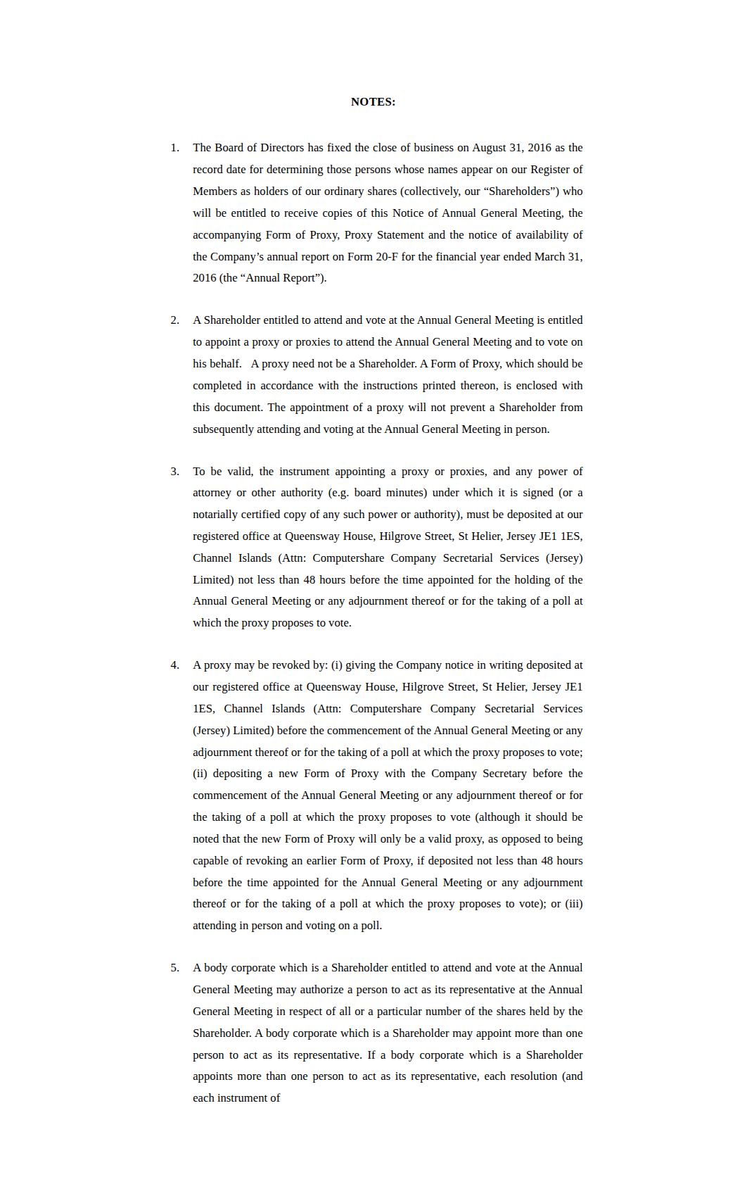NOTES:
The Board of Directors has fixed the close of business on August 31, 2016 as the record date for determining those persons whose names appear on our Register of Members as holders of our ordinary shares (collectively, our “Shareholders”) who will be entitled to receive copies of this Notice of Annual General Meeting, the accompanying Form of Proxy, Proxy Statement and the notice of availability of the Company’s annual report on Form 20-F for the financial year ended March 31, 2016 (the “Annual Report”).
A Shareholder entitled to attend and vote at the Annual General Meeting is entitled to appoint a proxy or proxies to attend the Annual General Meeting and to vote on his behalf. A proxy need not be a Shareholder. A Form of Proxy, which should be completed in accordance with the instructions printed thereon, is enclosed with this document. The appointment of a proxy will not prevent a Shareholder from subsequently attending and voting at the Annual General Meeting in person.
To be valid, the instrument appointing a proxy or proxies, and any power of attorney or other authority (e.g. board minutes) under which it is signed (or a notarially certified copy of any such power or authority), must be deposited at our registered office at Queensway House, Hilgrove Street, St Helier, Jersey JE1 1ES, Channel Islands (Attn: Computershare Company Secretarial Services (Jersey) Limited) not less than 48 hours before the time appointed for the holding of the Annual General Meeting or any adjournment thereof or for the taking of a poll at which the proxy proposes to vote.
A proxy may be revoked by: (i) giving the Company notice in writing deposited at our registered office at Queensway House, Hilgrove Street, St Helier, Jersey JE1 1ES, Channel Islands (Attn: Computershare Company Secretarial Services (Jersey) Limited) before the commencement of the Annual General Meeting or any adjournment thereof or for the taking of a poll at which the proxy proposes to vote; (ii) depositing a new Form of Proxy with the Company Secretary before the commencement of the Annual General Meeting or any adjournment thereof or for the taking of a poll at which the proxy proposes to vote (although it should be noted that the new Form of Proxy will only be a valid proxy, as opposed to being capable of revoking an earlier Form of Proxy, if deposited not less than 48 hours before the time appointed for the Annual General Meeting or any adjournment thereof or for the taking of a poll at which the proxy proposes to vote); or (iii) attending in person and voting on a poll.
A body corporate which is a Shareholder entitled to attend and vote at the Annual General Meeting may authorize a person to act as its representative at the Annual General Meeting in respect of all or a particular number of the shares held by the Shareholder. A body corporate which is a Shareholder may appoint more than one person to act as its representative. If a body corporate which is a Shareholder appoints more than one person to act as its representative, each resolution (and each instrument of